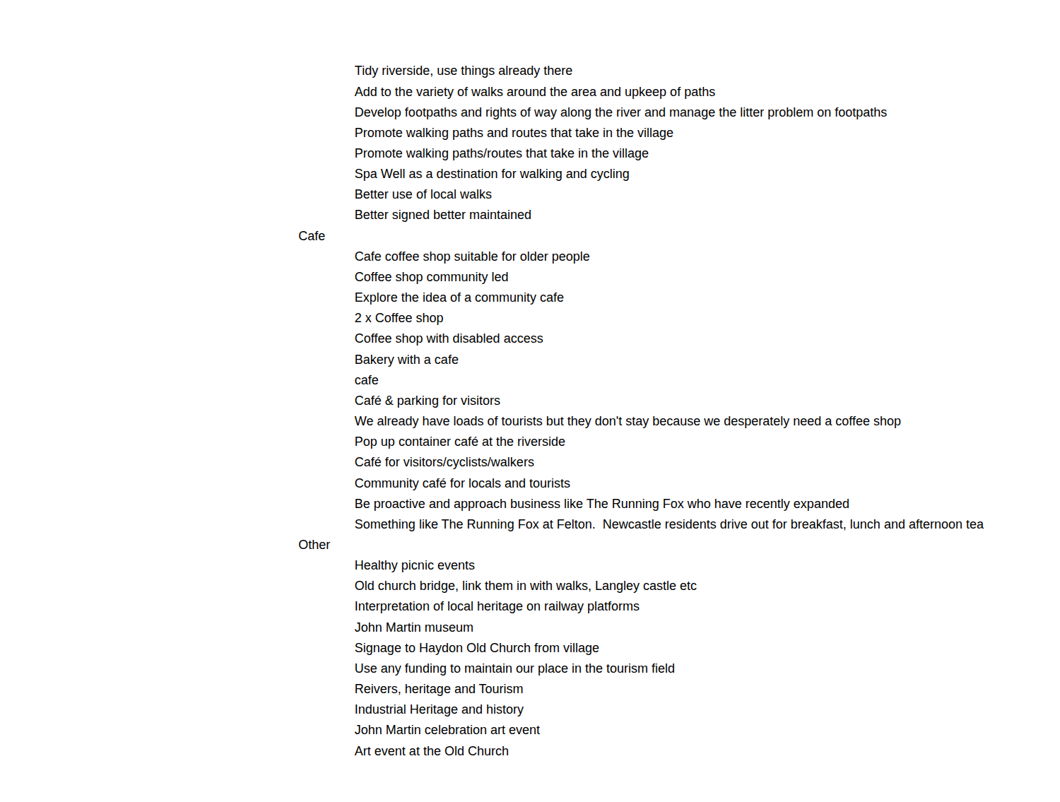Tidy riverside, use things already there
Add to the variety of walks around the area and upkeep of paths
Develop footpaths and rights of way along the river and manage the litter problem on footpaths
Promote walking paths and routes that take in the village
Promote walking paths/routes that take in the village
Spa Well as a destination for walking and cycling
Better use of local walks
Better signed better maintained
Cafe
Cafe coffee shop suitable for older people
Coffee shop community led
Explore the idea of a community cafe
2 x Coffee shop
Coffee shop with disabled access
Bakery with a cafe
cafe
Café & parking for visitors
We already have loads of tourists but they don't stay because we desperately need a coffee shop
Pop up container café at the riverside
Café for visitors/cyclists/walkers
Community café for locals and tourists
Be proactive and approach business like The Running Fox who have recently expanded
Something like The Running Fox at Felton. Newcastle residents drive out for breakfast, lunch and afternoon tea
Other
Healthy picnic events
Old church bridge, link them in with walks, Langley castle etc
Interpretation of local heritage on railway platforms
John Martin museum
Signage to Haydon Old Church from village
Use any funding to maintain our place in the tourism field
Reivers, heritage and Tourism
Industrial Heritage and history
John Martin celebration art event
Art event at the Old Church